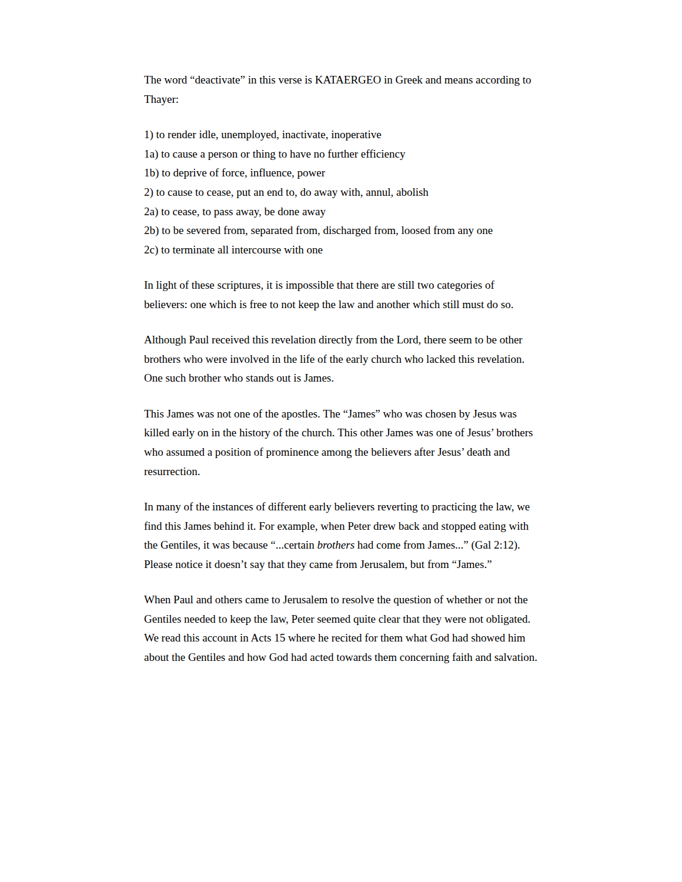The word “deactivate” in this verse is KATAERGEO in Greek and means according to Thayer:
1) to render idle, unemployed, inactivate, inoperative
1a) to cause a person or thing to have no further efficiency
1b) to deprive of force, influence, power
2) to cause to cease, put an end to, do away with, annul, abolish
2a) to cease, to pass away, be done away
2b) to be severed from, separated from, discharged from, loosed from any one
2c) to terminate all intercourse with one
In light of these scriptures, it is impossible that there are still two categories of believers: one which is free to not keep the law and another which still must do so.
Although Paul received this revelation directly from the Lord, there seem to be other brothers who were involved in the life of the early church who lacked this revelation. One such brother who stands out is James.
This James was not one of the apostles. The “James” who was chosen by Jesus was killed early on in the history of the church. This other James was one of Jesus’ brothers who assumed a position of prominence among the believers after Jesus’ death and resurrection.
In many of the instances of different early believers reverting to practicing the law, we find this James behind it. For example, when Peter drew back and stopped eating with the Gentiles, it was because “...certain brothers had come from James...” (Gal 2:12). Please notice it doesn’t say that they came from Jerusalem, but from “James.”
When Paul and others came to Jerusalem to resolve the question of whether or not the Gentiles needed to keep the law, Peter seemed quite clear that they were not obligated. We read this account in Acts 15 where he recited for them what God had showed him about the Gentiles and how God had acted towards them concerning faith and salvation.